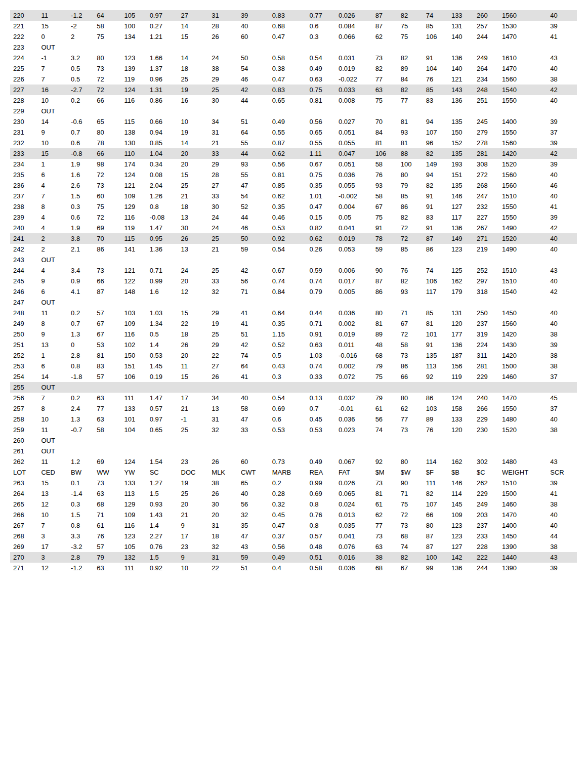| 220 | 11 | -1.2 | 64 | 105 | 0.97 | 27 | 31 | 39 | 0.83 | 0.77 | 0.026 | 87 | 82 | 74 | 133 | 260 | 1560 | 40 |
| 221 | 15 | -2 | 58 | 100 | 0.27 | 14 | 28 | 40 | 0.68 | 0.6 | 0.084 | 87 | 75 | 85 | 131 | 257 | 1530 | 39 |
| 222 | 0 | 2 | 75 | 134 | 1.21 | 15 | 26 | 60 | 0.47 | 0.3 | 0.066 | 62 | 75 | 106 | 140 | 244 | 1470 | 41 |
| 223 | OUT |
| 224 | -1 | 3.2 | 80 | 123 | 1.66 | 14 | 24 | 50 | 0.58 | 0.54 | 0.031 | 73 | 82 | 91 | 136 | 249 | 1610 | 43 |
| 225 | 7 | 0.5 | 73 | 139 | 1.37 | 18 | 38 | 54 | 0.38 | 0.49 | 0.019 | 82 | 89 | 104 | 140 | 264 | 1470 | 40 |
| 226 | 7 | 0.5 | 72 | 119 | 0.96 | 25 | 29 | 46 | 0.47 | 0.63 | -0.022 | 77 | 84 | 76 | 121 | 234 | 1560 | 38 |
| 227 | 16 | -2.7 | 72 | 124 | 1.31 | 19 | 25 | 42 | 0.83 | 0.75 | 0.033 | 63 | 82 | 85 | 143 | 248 | 1540 | 42 |
| 228 | 10 | 0.2 | 66 | 116 | 0.86 | 16 | 30 | 44 | 0.65 | 0.81 | 0.008 | 75 | 77 | 83 | 136 | 251 | 1550 | 40 |
| 229 | OUT |
| 230 | 14 | -0.6 | 65 | 115 | 0.66 | 10 | 34 | 51 | 0.49 | 0.56 | 0.027 | 70 | 81 | 94 | 135 | 245 | 1400 | 39 |
| 231 | 9 | 0.7 | 80 | 138 | 0.94 | 19 | 31 | 64 | 0.55 | 0.65 | 0.051 | 84 | 93 | 107 | 150 | 279 | 1550 | 37 |
| 232 | 10 | 0.6 | 78 | 130 | 0.85 | 14 | 21 | 55 | 0.87 | 0.55 | 0.055 | 81 | 81 | 96 | 152 | 278 | 1560 | 39 |
| 233 | 15 | -0.8 | 66 | 110 | 1.04 | 20 | 33 | 44 | 0.62 | 1.11 | 0.047 | 106 | 88 | 82 | 135 | 281 | 1420 | 42 |
| 234 | 1 | 1.9 | 98 | 174 | 0.34 | 20 | 29 | 93 | 0.56 | 0.67 | 0.051 | 58 | 100 | 149 | 193 | 308 | 1520 | 39 |
| 235 | 6 | 1.6 | 72 | 124 | 0.08 | 15 | 28 | 55 | 0.81 | 0.75 | 0.036 | 76 | 80 | 94 | 151 | 272 | 1560 | 40 |
| 236 | 4 | 2.6 | 73 | 121 | 2.04 | 25 | 27 | 47 | 0.85 | 0.35 | 0.055 | 93 | 79 | 82 | 135 | 268 | 1560 | 46 |
| 237 | 7 | 1.5 | 60 | 109 | 1.26 | 21 | 33 | 54 | 0.62 | 1.01 | -0.002 | 58 | 85 | 91 | 146 | 247 | 1510 | 40 |
| 238 | 8 | 0.3 | 75 | 129 | 0.8 | 18 | 30 | 52 | 0.35 | 0.47 | 0.004 | 67 | 86 | 91 | 127 | 232 | 1550 | 41 |
| 239 | 4 | 0.6 | 72 | 116 | -0.08 | 13 | 24 | 44 | 0.46 | 0.15 | 0.05 | 75 | 82 | 83 | 117 | 227 | 1550 | 39 |
| 240 | 4 | 1.9 | 69 | 119 | 1.47 | 30 | 24 | 46 | 0.53 | 0.82 | 0.041 | 91 | 72 | 91 | 136 | 267 | 1490 | 42 |
| 241 | 2 | 3.8 | 70 | 115 | 0.95 | 26 | 25 | 50 | 0.92 | 0.62 | 0.019 | 78 | 72 | 87 | 149 | 271 | 1520 | 40 |
| 242 | 2 | 2.1 | 86 | 141 | 1.36 | 13 | 21 | 59 | 0.54 | 0.26 | 0.053 | 59 | 85 | 86 | 123 | 219 | 1490 | 40 |
| 243 | OUT |
| 244 | 4 | 3.4 | 73 | 121 | 0.71 | 24 | 25 | 42 | 0.67 | 0.59 | 0.006 | 90 | 76 | 74 | 125 | 252 | 1510 | 43 |
| 245 | 9 | 0.9 | 66 | 122 | 0.99 | 20 | 33 | 56 | 0.74 | 0.74 | 0.017 | 87 | 82 | 106 | 162 | 297 | 1510 | 40 |
| 246 | 6 | 4.1 | 87 | 148 | 1.6 | 12 | 32 | 71 | 0.84 | 0.79 | 0.005 | 86 | 93 | 117 | 179 | 318 | 1540 | 42 |
| 247 | OUT |
| 248 | 11 | 0.2 | 57 | 103 | 1.03 | 15 | 29 | 41 | 0.64 | 0.44 | 0.036 | 80 | 71 | 85 | 131 | 250 | 1450 | 40 |
| 249 | 8 | 0.7 | 67 | 109 | 1.34 | 22 | 19 | 41 | 0.35 | 0.71 | 0.002 | 81 | 67 | 81 | 120 | 237 | 1560 | 40 |
| 250 | 9 | 1.3 | 67 | 116 | 0.5 | 18 | 25 | 51 | 1.15 | 0.91 | 0.019 | 89 | 72 | 101 | 177 | 319 | 1420 | 38 |
| 251 | 13 | 0 | 53 | 102 | 1.4 | 26 | 29 | 42 | 0.52 | 0.63 | 0.011 | 48 | 58 | 91 | 136 | 224 | 1430 | 39 |
| 252 | 1 | 2.8 | 81 | 150 | 0.53 | 20 | 22 | 74 | 0.5 | 1.03 | -0.016 | 68 | 73 | 135 | 187 | 311 | 1420 | 38 |
| 253 | 6 | 0.8 | 83 | 151 | 1.45 | 11 | 27 | 64 | 0.43 | 0.74 | 0.002 | 79 | 86 | 113 | 156 | 281 | 1500 | 38 |
| 254 | 14 | -1.8 | 57 | 106 | 0.19 | 15 | 26 | 41 | 0.3 | 0.33 | 0.072 | 75 | 66 | 92 | 119 | 229 | 1460 | 37 |
| 255 | OUT |
| 256 | 7 | 0.2 | 63 | 111 | 1.47 | 17 | 34 | 40 | 0.54 | 0.13 | 0.032 | 79 | 80 | 86 | 124 | 240 | 1470 | 45 |
| 257 | 8 | 2.4 | 77 | 133 | 0.57 | 21 | 13 | 58 | 0.69 | 0.7 | -0.01 | 61 | 62 | 103 | 158 | 266 | 1550 | 37 |
| 258 | 10 | 1.3 | 63 | 101 | 0.97 | -1 | 31 | 47 | 0.6 | 0.45 | 0.036 | 56 | 77 | 89 | 133 | 229 | 1480 | 40 |
| 259 | 11 | -0.7 | 58 | 104 | 0.65 | 25 | 32 | 33 | 0.53 | 0.53 | 0.023 | 74 | 73 | 76 | 120 | 230 | 1520 | 38 |
| 260 | OUT |
| 261 | OUT |
| 262 | 11 | 1.2 | 69 | 124 | 1.54 | 23 | 26 | 60 | 0.73 | 0.49 | 0.067 | 92 | 80 | 114 | 162 | 302 | 1480 | 43 |
| LOT | CED | BW | WW | YW | SC | DOC | MLK | CWT | MARB | REA | FAT | $M | $W | $F | $B | $C | WEIGHT | SCR |
| 263 | 15 | 0.1 | 73 | 133 | 1.27 | 19 | 38 | 65 | 0.2 | 0.99 | 0.026 | 73 | 90 | 111 | 146 | 262 | 1510 | 39 |
| 264 | 13 | -1.4 | 63 | 113 | 1.5 | 25 | 26 | 40 | 0.28 | 0.69 | 0.065 | 81 | 71 | 82 | 114 | 229 | 1500 | 41 |
| 265 | 12 | 0.3 | 68 | 129 | 0.93 | 20 | 30 | 56 | 0.32 | 0.8 | 0.024 | 61 | 75 | 107 | 145 | 249 | 1460 | 38 |
| 266 | 10 | 1.5 | 71 | 109 | 1.43 | 21 | 20 | 32 | 0.45 | 0.76 | 0.013 | 62 | 72 | 66 | 109 | 203 | 1470 | 40 |
| 267 | 7 | 0.8 | 61 | 116 | 1.4 | 9 | 31 | 35 | 0.47 | 0.8 | 0.035 | 77 | 73 | 80 | 123 | 237 | 1400 | 40 |
| 268 | 3 | 3.3 | 76 | 123 | 2.27 | 17 | 18 | 47 | 0.37 | 0.57 | 0.041 | 73 | 68 | 87 | 123 | 233 | 1450 | 44 |
| 269 | 17 | -3.2 | 57 | 105 | 0.76 | 23 | 32 | 43 | 0.56 | 0.48 | 0.076 | 63 | 74 | 87 | 127 | 228 | 1390 | 38 |
| 270 | 3 | 2.8 | 79 | 132 | 1.5 | 9 | 31 | 59 | 0.49 | 0.51 | 0.016 | 38 | 82 | 100 | 142 | 222 | 1440 | 43 |
| 271 | 12 | -1.2 | 63 | 111 | 0.92 | 10 | 22 | 51 | 0.4 | 0.58 | 0.036 | 68 | 67 | 99 | 136 | 244 | 1390 | 39 |